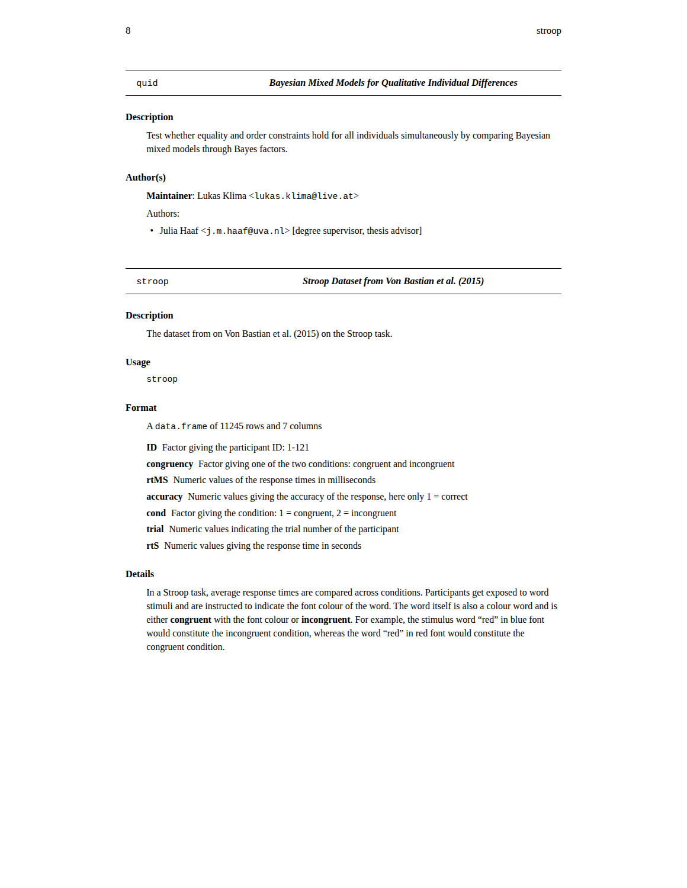8 stroop
quid Bayesian Mixed Models for Qualitative Individual Differences
Description
Test whether equality and order constraints hold for all individuals simultaneously by comparing Bayesian mixed models through Bayes factors.
Author(s)
Maintainer: Lukas Klima <lukas.klima@live.at>
Authors:
Julia Haaf <j.m.haaf@uva.nl> [degree supervisor, thesis advisor]
stroop Stroop Dataset from Von Bastian et al. (2015)
Description
The dataset from on Von Bastian et al. (2015) on the Stroop task.
Usage
stroop
Format
A data.frame of 11245 rows and 7 columns
ID
Factor giving the participant ID: 1-121
congruency
Factor giving one of the two conditions: congruent and incongruent
rtMS
Numeric values of the response times in milliseconds
accuracy
Numeric values giving the accuracy of the response, here only 1 = correct
cond
Factor giving the condition: 1 = congruent, 2 = incongruent
trial
Numeric values indicating the trial number of the participant
rtS
Numeric values giving the response time in seconds
Details
In a Stroop task, average response times are compared across conditions. Participants get exposed to word stimuli and are instructed to indicate the font colour of the word. The word itself is also a colour word and is either congruent with the font colour or incongruent. For example, the stimulus word “red” in blue font would constitute the incongruent condition, whereas the word “red” in red font would constitute the congruent condition.